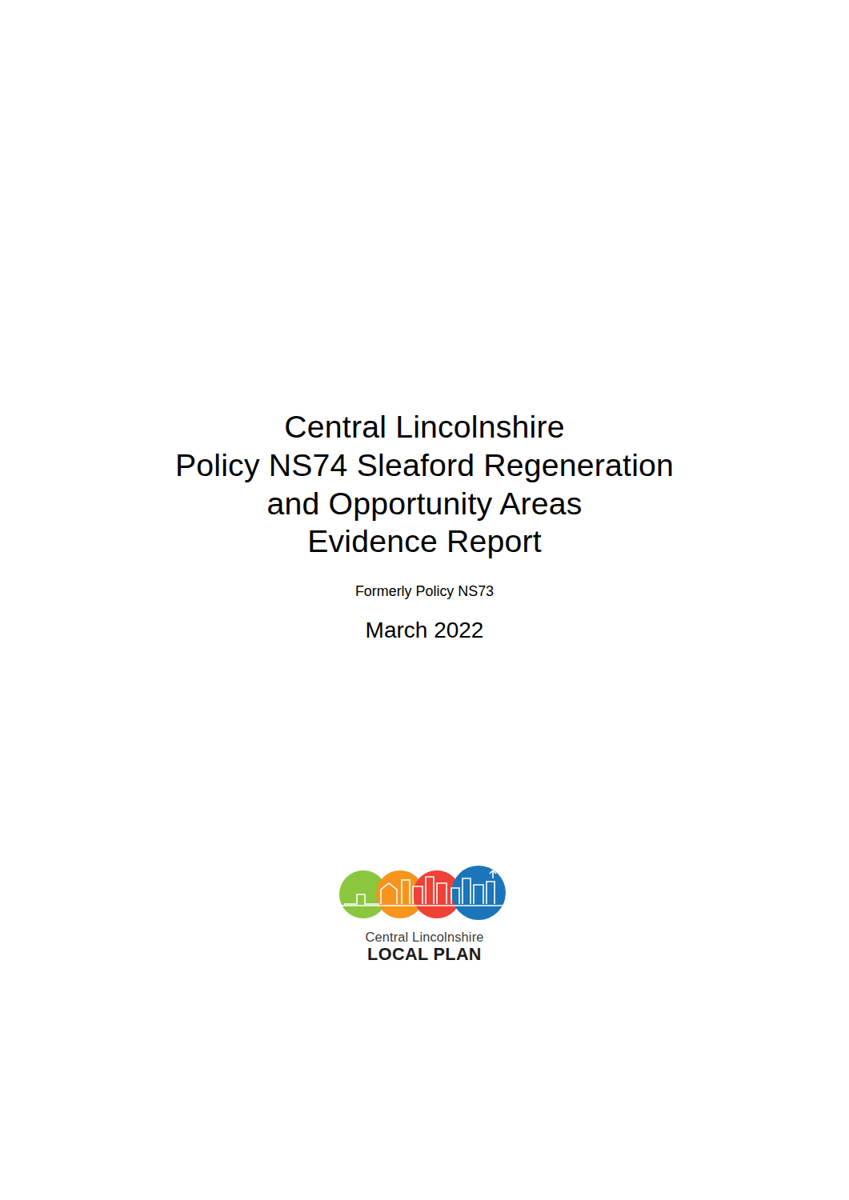Central Lincolnshire
Policy NS74 Sleaford Regeneration
and Opportunity Areas
Evidence Report
Formerly Policy NS73
March 2022
Central Lincolnshire
LOCAL PLAN